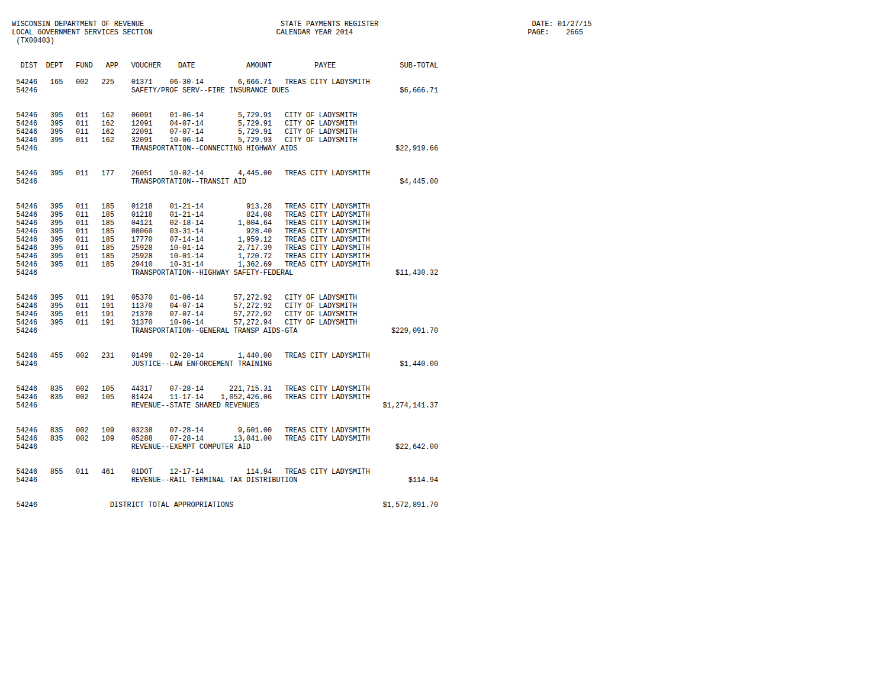WISCONSIN DEPARTMENT OF REVENUE STATE PAYMENTS REGISTER DATE: 01/27/15 LOCAL GOVERNMENT SERVICES SECTION CALENDAR YEAR 2014 PAGE: 2665 (TX00403) DIST DEPT FUND APP VOUCHER DATE AMOUNT PAYEE SUB-TOTAL 54246 165 002 225 01371 06-30-14 6,666.71 TREAS CITY LADYSMITH 54246 SAFETY/PROF SERV--FIRE INSURANCE DUES $6,666.71 54246 395 011 162 06091 01-06-14 5,729.91 CITY OF LADYSMITH 54246 395 011 162 12091 04-07-14 5,729.91 CITY OF LADYSMITH 54246 395 011 162 22091 07-07-14 5,729.91 CITY OF LADYSMITH 54246 395 011 162 32091 10-06-14 5,729.93 CITY OF LADYSMITH 54246 TRANSPORTATION--CONNECTING HIGHWAY AIDS $22,919.66 54246 395 011 177 26051 10-02-14 4,445.00 TREAS CITY LADYSMITH 54246 TRANSPORTATION--TRANSIT AID $4,445.00 54246 395 011 185 01218 01-21-14 913.28 TREAS CITY LADYSMITH 54246 395 011 185 01218 01-21-14 824.08 TREAS CITY LADYSMITH 54246 395 011 185 04121 02-18-14 1,004.64 TREAS CITY LADYSMITH 54246 395 011 185 08060 03-31-14 928.40 TREAS CITY LADYSMITH 54246 395 011 185 17770 07-14-14 1,959.12 TREAS CITY LADYSMITH 54246 395 011 185 25928 10-01-14 2,717.39 TREAS CITY LADYSMITH 54246 395 011 185 25928 10-01-14 1,720.72 TREAS CITY LADYSMITH 54246 395 011 185 29410 10-31-14 1,362.69 TREAS CITY LADYSMITH 54246 TRANSPORTATION--HIGHWAY SAFETY-FEDERAL $11,430.32 54246 395 011 191 05370 01-06-14 57,272.92 CITY OF LADYSMITH 54246 395 011 191 11370 04-07-14 57,272.92 CITY OF LADYSMITH 54246 395 011 191 21370 07-07-14 57,272.92 CITY OF LADYSMITH 54246 395 011 191 31370 10-06-14 57,272.94 CITY OF LADYSMITH 54246 TRANSPORTATION--GENERAL TRANSP AIDS-GTA $229,091.70 54246 455 002 231 01499 02-20-14 1,440.00 TREAS CITY LADYSMITH 54246 JUSTICE--LAW ENFORCEMENT TRAINING $1,440.00 54246 835 002 105 44317 07-28-14 221,715.31 TREAS CITY LADYSMITH 54246 835 002 105 81424 11-17-14 1,052,426.06 TREAS CITY LADYSMITH 54246 REVENUE--STATE SHARED REVENUES $1,274,141.37 54246 835 002 109 03238 07-28-14 9,601.00 TREAS CITY LADYSMITH 54246 835 002 109 05288 07-28-14 13,041.00 TREAS CITY LADYSMITH 54246 REVENUE--EXEMPT COMPUTER AID $22,642.00 54246 855 011 461 01DOT 12-17-14 114.94 TREAS CITY LADYSMITH 54246 REVENUE--RAIL TERMINAL TAX DISTRIBUTION $114.94 54246 DISTRICT TOTAL APPROPRIATIONS $1,572,891.70